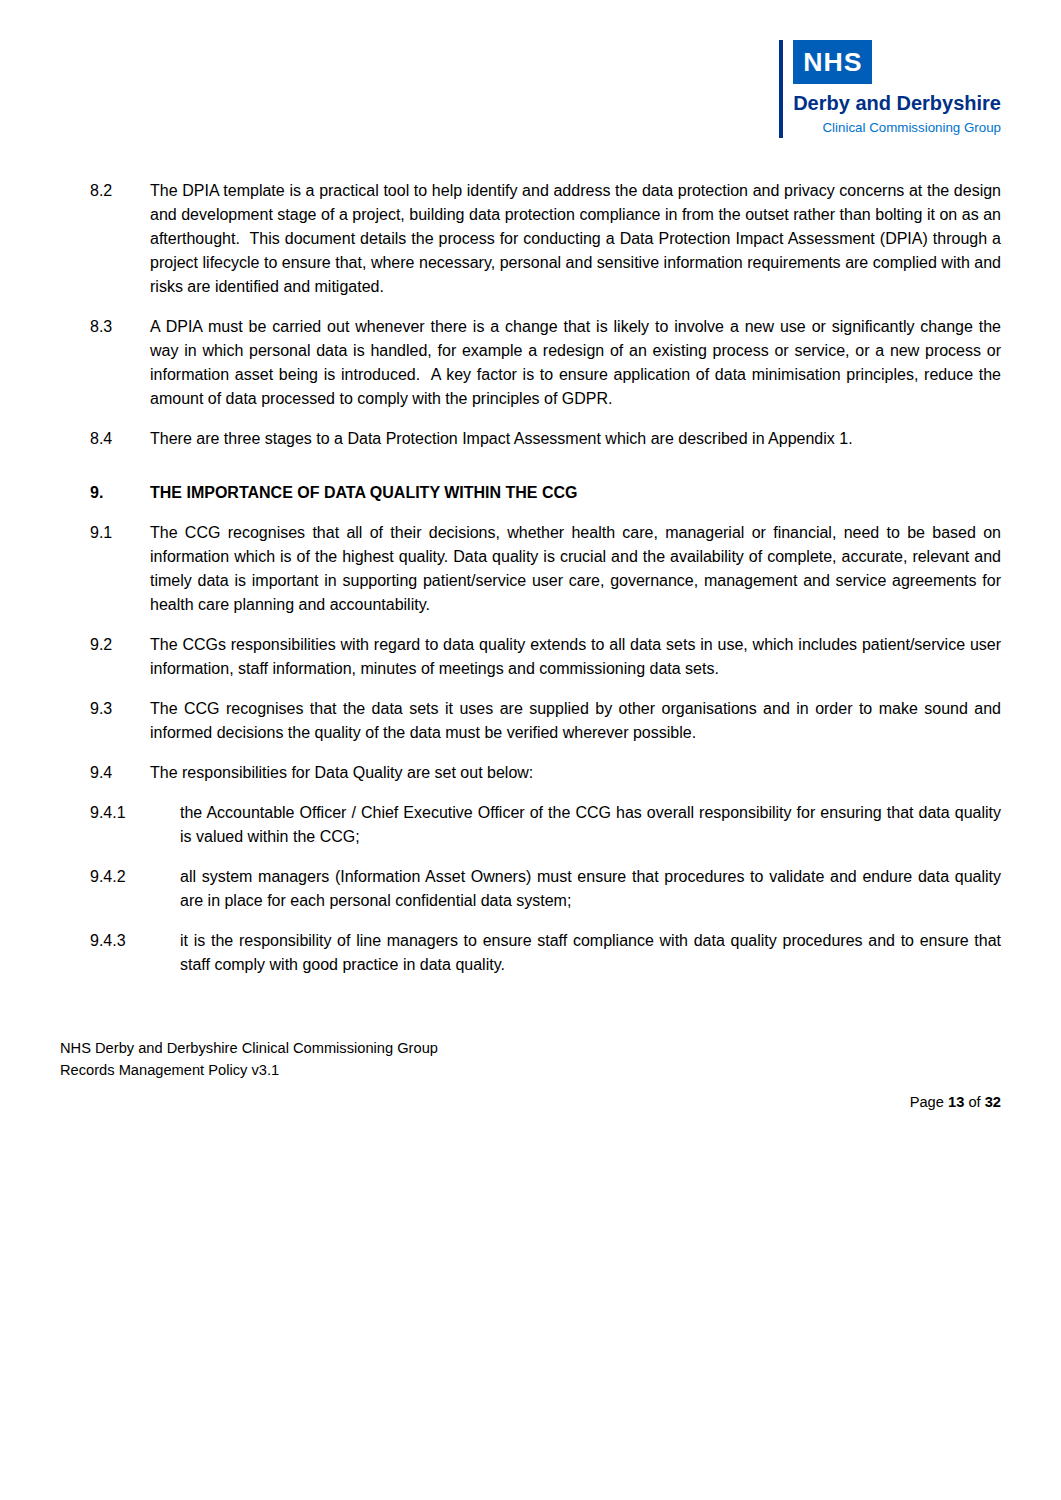NHS Derby and Derbyshire Clinical Commissioning Group
8.2
The DPIA template is a practical tool to help identify and address the data protection and privacy concerns at the design and development stage of a project, building data protection compliance in from the outset rather than bolting it on as an afterthought. This document details the process for conducting a Data Protection Impact Assessment (DPIA) through a project lifecycle to ensure that, where necessary, personal and sensitive information requirements are complied with and risks are identified and mitigated.
8.3
A DPIA must be carried out whenever there is a change that is likely to involve a new use or significantly change the way in which personal data is handled, for example a redesign of an existing process or service, or a new process or information asset being is introduced. A key factor is to ensure application of data minimisation principles, reduce the amount of data processed to comply with the principles of GDPR.
8.4
There are three stages to a Data Protection Impact Assessment which are described in Appendix 1.
9. THE IMPORTANCE OF DATA QUALITY WITHIN THE CCG
9.1
The CCG recognises that all of their decisions, whether health care, managerial or financial, need to be based on information which is of the highest quality. Data quality is crucial and the availability of complete, accurate, relevant and timely data is important in supporting patient/service user care, governance, management and service agreements for health care planning and accountability.
9.2
The CCGs responsibilities with regard to data quality extends to all data sets in use, which includes patient/service user information, staff information, minutes of meetings and commissioning data sets.
9.3
The CCG recognises that the data sets it uses are supplied by other organisations and in order to make sound and informed decisions the quality of the data must be verified wherever possible.
9.4
The responsibilities for Data Quality are set out below:
9.4.1
the Accountable Officer / Chief Executive Officer of the CCG has overall responsibility for ensuring that data quality is valued within the CCG;
9.4.2
all system managers (Information Asset Owners) must ensure that procedures to validate and endure data quality are in place for each personal confidential data system;
9.4.3
it is the responsibility of line managers to ensure staff compliance with data quality procedures and to ensure that staff comply with good practice in data quality.
NHS Derby and Derbyshire Clinical Commissioning Group
Records Management Policy v3.1
Page 13 of 32